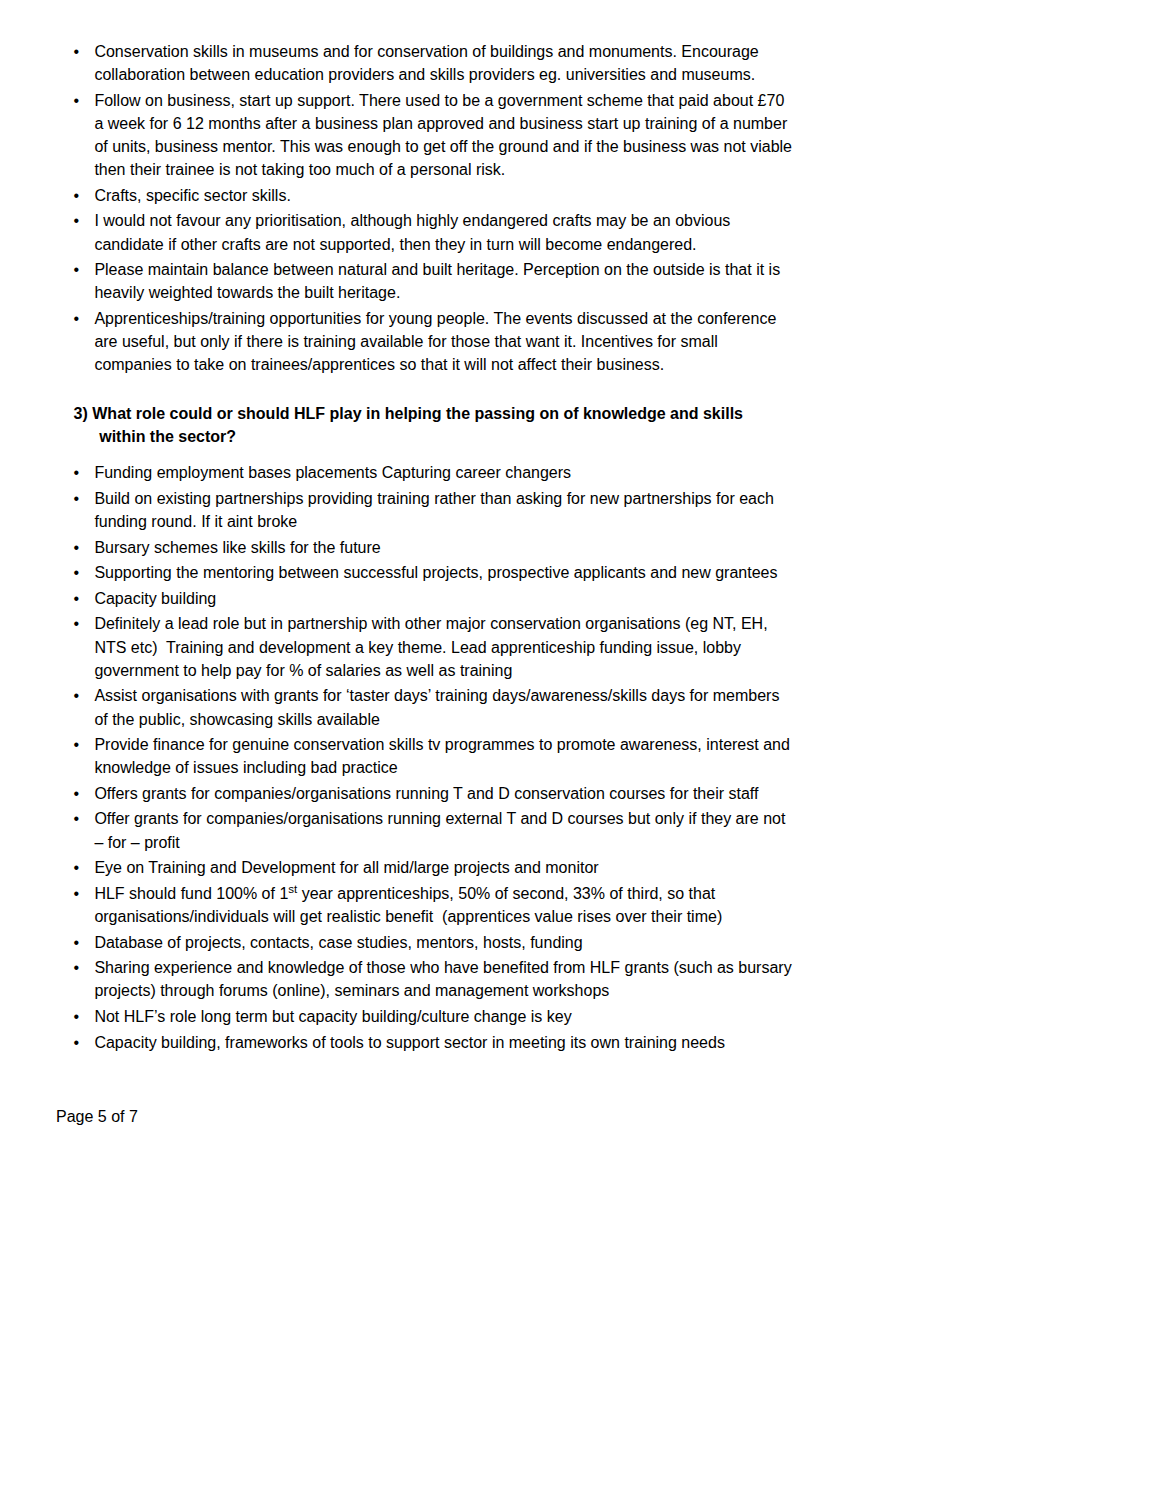Conservation skills in museums and for conservation of buildings and monuments. Encourage collaboration between education providers and skills providers eg. universities and museums.
Follow on business, start up support. There used to be a government scheme that paid about £70 a week for 6 12 months after a business plan approved and business start up training of a number of units, business mentor. This was enough to get off the ground and if the business was not viable then their trainee is not taking too much of a personal risk.
Crafts, specific sector skills.
I would not favour any prioritisation, although highly endangered crafts may be an obvious candidate if other crafts are not supported, then they in turn will become endangered.
Please maintain balance between natural and built heritage. Perception on the outside is that it is heavily weighted towards the built heritage.
Apprenticeships/training opportunities for young people. The events discussed at the conference are useful, but only if there is training available for those that want it. Incentives for small companies to take on trainees/apprentices so that it will not affect their business.
3) What role could or should HLF play in helping the passing on of knowledge and skills within the sector?
Funding employment bases placements Capturing career changers
Build on existing partnerships providing training rather than asking for new partnerships for each funding round. If it aint broke
Bursary schemes like skills for the future
Supporting the mentoring between successful projects, prospective applicants and new grantees
Capacity building
Definitely a lead role but in partnership with other major conservation organisations (eg NT, EH, NTS etc) Training and development a key theme. Lead apprenticeship funding issue, lobby government to help pay for % of salaries as well as training
Assist organisations with grants for ‘taster days’ training days/awareness/skills days for members of the public, showcasing skills available
Provide finance for genuine conservation skills tv programmes to promote awareness, interest and knowledge of issues including bad practice
Offers grants for companies/organisations running T and D conservation courses for their staff
Offer grants for companies/organisations running external T and D courses but only if they are not – for – profit
Eye on Training and Development for all mid/large projects and monitor
HLF should fund 100% of 1st year apprenticeships, 50% of second, 33% of third, so that organisations/individuals will get realistic benefit (apprentices value rises over their time)
Database of projects, contacts, case studies, mentors, hosts, funding
Sharing experience and knowledge of those who have benefited from HLF grants (such as bursary projects) through forums (online), seminars and management workshops
Not HLF’s role long term but capacity building/culture change is key
Capacity building, frameworks of tools to support sector in meeting its own training needs
Page 5 of 7